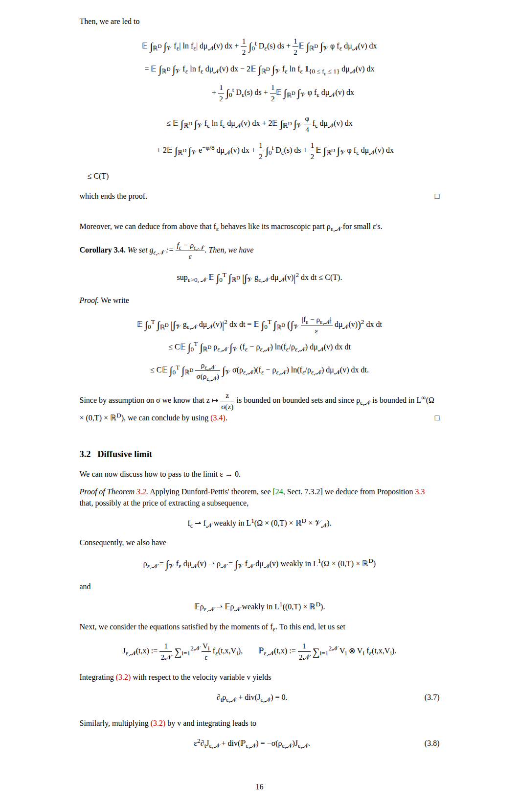Then, we are led to
𝔼 ∫ℝD ∫𝒱 fε| ln fε| dμ𝒩(v) dx + 12 ∫0t Dε(s) ds + 12 𝔼 ∫ℝD ∫𝒱 φ fε dμ𝒩(v) dx
= 𝔼 ∫ℝD ∫𝒱 fε ln fε dμ𝒩(v) dx − 2𝔼 ∫ℝD ∫𝒱 fε ln fε 1{0 ≤ fε ≤ 1} dμ𝒩(v) dx
+ 12 ∫0t Dε(s) ds + 12 𝔼 ∫ℝD ∫𝒱 φ fε dμ𝒩(v) dx
≤ 𝔼 ∫ℝD ∫𝒱 fε ln fε dμ𝒩(v) dx + 2𝔼 ∫ℝD ∫𝒱 φ 4 fε dμ𝒩(v) dx
+ 2𝔼 ∫ℝD ∫𝒱 e−φ/8 dμ𝒩(v) dx + 12 ∫0t Dε(s) ds + 12 𝔼 ∫ℝD ∫𝒱 φ fε dμ𝒩(v) dx
≤ C(T)
which ends the proof. □
Moreover, we can deduce from above that fε behaves like its macroscopic part ρε,𝒩 for small ε's.
Corollary 3.4. We set gε,𝒩 := fε − ρε,𝒩 ε. Then, we have
supε>0, 𝒩 𝔼 ∫0T ∫ℝD |∫𝒱 gε,𝒩 dμ𝒩(v)|2 dx dt ≤ C(T).
Proof. We write
𝔼 ∫0T ∫ℝD |∫𝒱 gε,𝒩 dμ𝒩(v)|2 dx dt = 𝔼 ∫0T ∫ℝD (∫𝒱 |fε − ρε,𝒩|ε dμ𝒩(v))2 dx dt
≤ C𝔼 ∫0T ∫ℝD ρε,𝒩 ∫𝒱 (fε − ρε,𝒩) ln(fε/ρε,𝒩) dμ𝒩(v) dx dt
≤ C𝔼 ∫0T ∫ℝD ρε,𝒩 σ(ρε,𝒩) ∫𝒱 σ(ρε,𝒩)(fε − ρε,𝒩) ln(fε/ρε,𝒩) dμ𝒩(v) dx dt.
Since by assumption on σ we know that z ↦ zσ(z) is bounded on bounded sets and since ρε,𝒩 is bounded in L∞(Ω × (0,T) × ℝD), we can conclude by using (3.4). □
3.2 Diffusive limit
We can now discuss how to pass to the limit ε → 0.
Proof of Theorem 3.2. Applying Dunford-Pettis' theorem, see [24, Sect. 7.3.2] we deduce from Proposition 3.3 that, possibly at the price of extracting a subsequence,
fε ⇀ f𝒩 weakly in L1(Ω × (0,T) × ℝD × 𝒱𝒩).
Consequently, we also have
ρε,𝒩 = ∫𝒱 fε dμ𝒩(v) ⇀ ρ𝒩 = ∫𝒱 f𝒩 dμ𝒩(v) weakly in L1(Ω × (0,T) × ℝD)
and
𝔼ρε,𝒩 ⇀ 𝔼ρ𝒩 weakly in L1((0,T) × ℝD).
Next, we consider the equations satisfied by the moments of fε. To this end, let us set
Jε,𝒩(t,x) := 12𝒩 ∑i=12𝒩 Vi ε fε(t,x,Vi), ℙε,𝒩(t,x) := 12𝒩 ∑i=12𝒩 Vi ⊗ Vi fε(t,x,Vi).
Integrating (3.2) with respect to the velocity variable v yields
∂tρε,𝒩 + div(Jε,𝒩) = 0. (3.7)
Similarly, multiplying (3.2) by v and integrating leads to
ε2∂tJε,𝒩 + div(ℙε,𝒩) = −σ(ρε,𝒩)Jε,𝒩. (3.8)
16